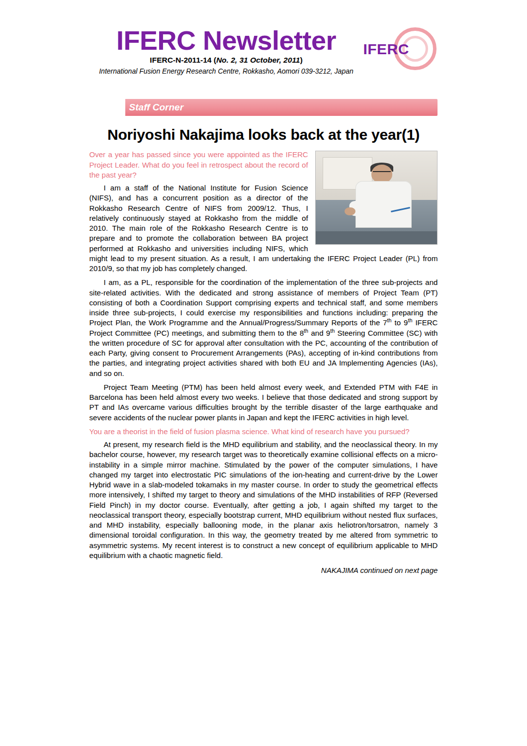IFERC
IFERC Newsletter
IFERC-N-2011-14 (No. 2, 31 October, 2011)
International Fusion Energy Research Centre, Rokkasho, Aomori 039-3212, Japan
Staff Corner
Noriyoshi Nakajima looks back at the year(1)
Over a year has passed since you were appointed as the IFERC Project Leader. What do you feel in retrospect about the record of the past year?
I am a staff of the National Institute for Fusion Science (NIFS), and has a concurrent position as a director of the Rokkasho Research Centre of NIFS from 2009/12. Thus, I relatively continuously stayed at Rokkasho from the middle of 2010. The main role of the Rokkasho Research Centre is to prepare and to promote the collaboration between BA project performed at Rokkasho and universities including NIFS, which might lead to my present situation. As a result, I am undertaking the IFERC Project Leader (PL) from 2010/9, so that my job has completely changed.
I am, as a PL, responsible for the coordination of the implementation of the three sub-projects and site-related activities. With the dedicated and strong assistance of members of Project Team (PT) consisting of both a Coordination Support comprising experts and technical staff, and some members inside three sub-projects, I could exercise my responsibilities and functions including: preparing the Project Plan, the Work Programme and the Annual/Progress/Summary Reports of the 7th to 9th IFERC Project Committee (PC) meetings, and submitting them to the 8th and 9th Steering Committee (SC) with the written procedure of SC for approval after consultation with the PC, accounting of the contribution of each Party, giving consent to Procurement Arrangements (PAs), accepting of in-kind contributions from the parties, and integrating project activities shared with both EU and JA Implementing Agencies (IAs), and so on.
Project Team Meeting (PTM) has been held almost every week, and Extended PTM with F4E in Barcelona has been held almost every two weeks. I believe that those dedicated and strong support by PT and IAs overcame various difficulties brought by the terrible disaster of the large earthquake and severe accidents of the nuclear power plants in Japan and kept the IFERC activities in high level.
You are a theorist in the field of fusion plasma science. What kind of research have you pursued?
At present, my research field is the MHD equilibrium and stability, and the neoclassical theory. In my bachelor course, however, my research target was to theoretically examine collisional effects on a micro-instability in a simple mirror machine. Stimulated by the power of the computer simulations, I have changed my target into electrostatic PIC simulations of the ion-heating and current-drive by the Lower Hybrid wave in a slab-modeled tokamaks in my master course. In order to study the geometrical effects more intensively, I shifted my target to theory and simulations of the MHD instabilities of RFP (Reversed Field Pinch) in my doctor course. Eventually, after getting a job, I again shifted my target to the neoclassical transport theory, especially bootstrap current, MHD equilibrium without nested flux surfaces, and MHD instability, especially ballooning mode, in the planar axis heliotron/torsatron, namely 3 dimensional toroidal configuration. In this way, the geometry treated by me altered from symmetric to asymmetric systems. My recent interest is to construct a new concept of equilibrium applicable to MHD equilibrium with a chaotic magnetic field.
NAKAJIMA continued on next page